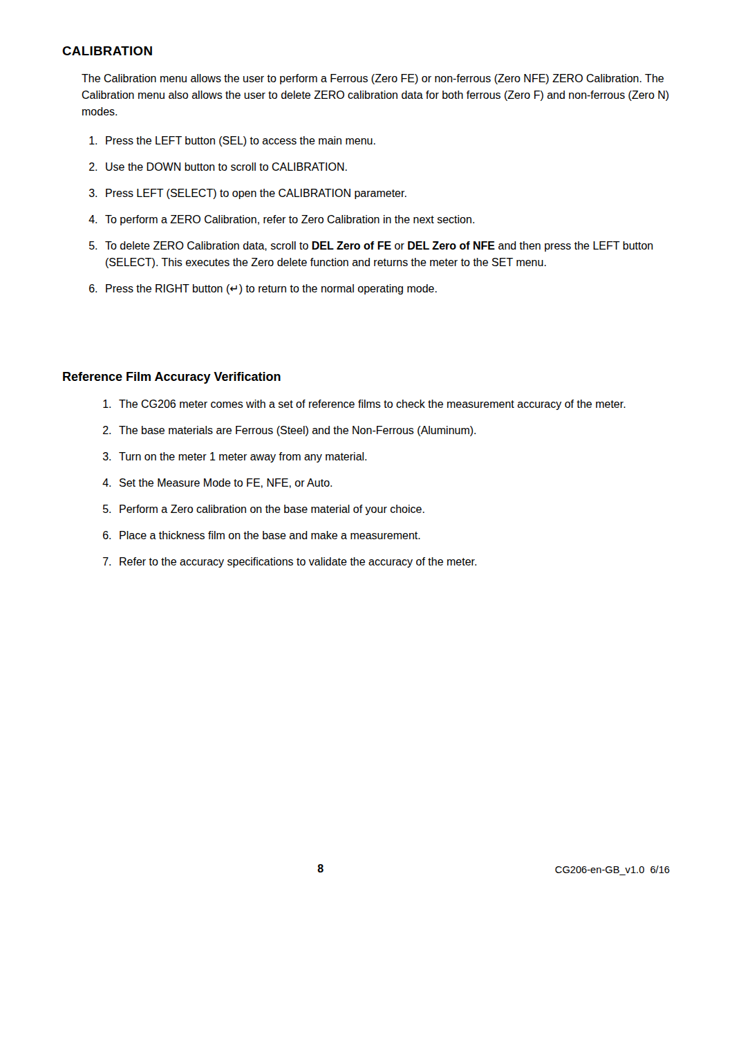CALIBRATION
The Calibration menu allows the user to perform a Ferrous (Zero FE) or non-ferrous (Zero NFE) ZERO Calibration. The Calibration menu also allows the user to delete ZERO calibration data for both ferrous (Zero F) and non-ferrous (Zero N) modes.
Press the LEFT button (SEL) to access the main menu.
Use the DOWN button to scroll to CALIBRATION.
Press LEFT (SELECT) to open the CALIBRATION parameter.
To perform a ZERO Calibration, refer to Zero Calibration in the next section.
To delete ZERO Calibration data, scroll to DEL Zero of FE or DEL Zero of NFE and then press the LEFT button (SELECT). This executes the Zero delete function and returns the meter to the SET menu.
Press the RIGHT button (↵) to return to the normal operating mode.
Reference Film Accuracy Verification
The CG206 meter comes with a set of reference films to check the measurement accuracy of the meter.
The base materials are Ferrous (Steel) and the Non-Ferrous (Aluminum).
Turn on the meter 1 meter away from any material.
Set the Measure Mode to FE, NFE, or Auto.
Perform a Zero calibration on the base material of your choice.
Place a thickness film on the base and make a measurement.
Refer to the accuracy specifications to validate the accuracy of the meter.
8 CG206-en-GB_v1.0 6/16